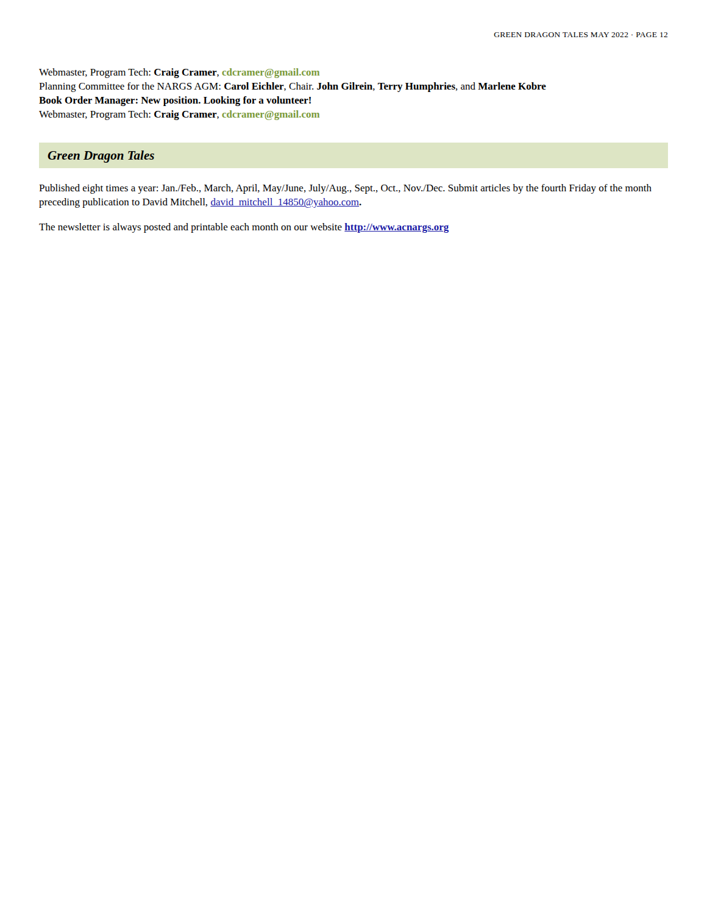GREEN DRAGON TALES MAY 2022 · PAGE 12
Webmaster, Program Tech: Craig Cramer, cdcramer@gmail.com
Planning Committee for the NARGS AGM: Carol Eichler, Chair. John Gilrein, Terry Humphries, and Marlene Kobre
Book Order Manager: New position. Looking for a volunteer!
Webmaster, Program Tech: Craig Cramer, cdcramer@gmail.com
Green Dragon Tales
Published eight times a year: Jan./Feb., March, April, May/June, July/Aug., Sept., Oct., Nov./Dec. Submit articles by the fourth Friday of the month preceding publication to David Mitchell, david_mitchell_14850@yahoo.com.
The newsletter is always posted and printable each month on our website http://www.acnargs.org